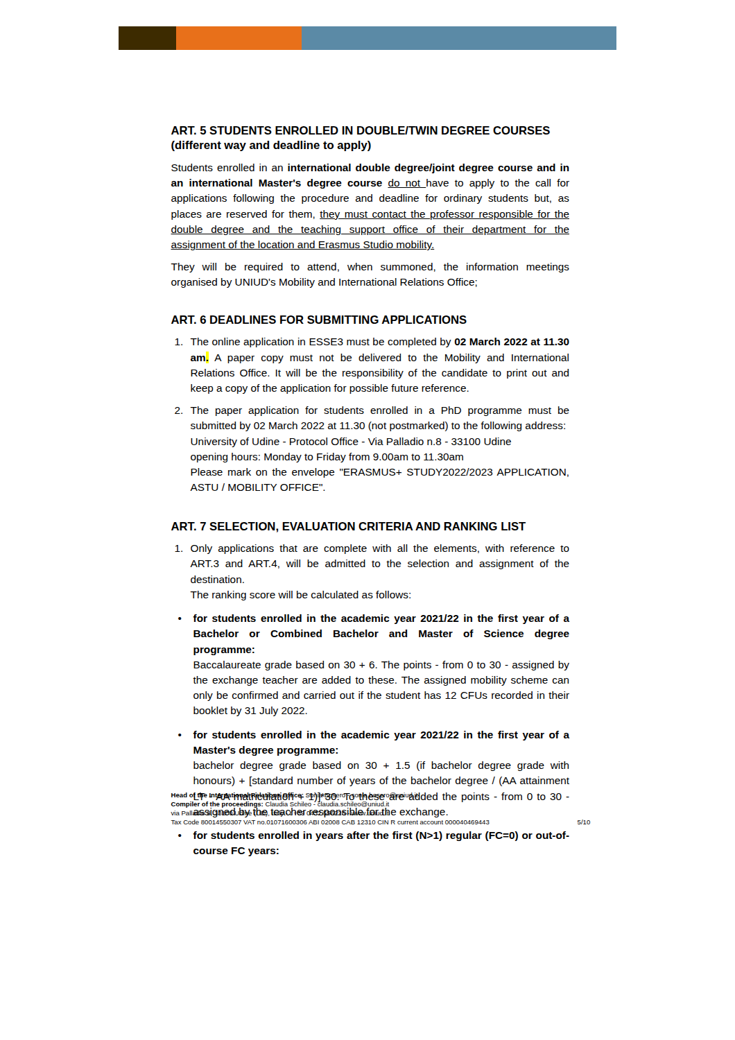ART. 5 STUDENTS ENROLLED IN DOUBLE/TWIN DEGREE COURSES (different way and deadline to apply)
Students enrolled in an international double degree/joint degree course and in an international Master's degree course do not have to apply to the call for applications following the procedure and deadline for ordinary students but, as places are reserved for them, they must contact the professor responsible for the double degree and the teaching support office of their department for the assignment of the location and Erasmus Studio mobility.
They will be required to attend, when summoned, the information meetings organised by UNIUD's Mobility and International Relations Office;
ART. 6 DEADLINES FOR SUBMITTING APPLICATIONS
The online application in ESSE3 must be completed by 02 March 2022 at 11.30 am. A paper copy must not be delivered to the Mobility and International Relations Office. It will be the responsibility of the candidate to print out and keep a copy of the application for possible future reference.
The paper application for students enrolled in a PhD programme must be submitted by 02 March 2022 at 11.30 (not postmarked) to the following address:
University of Udine - Protocol Office - Via Palladio n.8 - 33100 Udine
opening hours: Monday to Friday from 9.00am to 11.30am
Please mark on the envelope "ERASMUS+ STUDY2022/2023 APPLICATION, ASTU / MOBILITY OFFICE".
ART. 7 SELECTION, EVALUATION CRITERIA AND RANKING LIST
Only applications that are complete with all the elements, with reference to ART.3 and ART.4, will be admitted to the selection and assignment of the destination.
The ranking score will be calculated as follows:
for students enrolled in the academic year 2021/22 in the first year of a Bachelor or Combined Bachelor and Master of Science degree programme:
Baccalaureate grade based on 30 + 6. The points - from 0 to 30 - assigned by the exchange teacher are added to these. The assigned mobility scheme can only be confirmed and carried out if the student has 12 CFUs recorded in their booklet by 31 July 2022.
for students enrolled in the academic year 2021/22 in the first year of a Master's degree programme:
bachelor degree grade based on 30 + 1.5 (if bachelor degree grade with honours) + [standard number of years of the bachelor degree / (AA attainment LT - AA matriculation + 1)]*30. To these are added the points - from 0 to 30 - assigned by the teacher responsible for the exchange.
for students enrolled in years after the first (N>1) regular (FC=0) or out-of-course FC years:
Head of the International Relations Office: Sonia Bosero - sonia.bosero@uniud.it Compiler of the proceedings: Claudia Schileo - claudia.schileo@uniud.it via Palladio 8, 33100 Udine (UD), Italy - t +39 0432 556226 - www.uniud.it Tax Code 80014550307 VAT no.01071600306 ABI 02008 CAB 12310 CIN R current account 000040469443 5/10